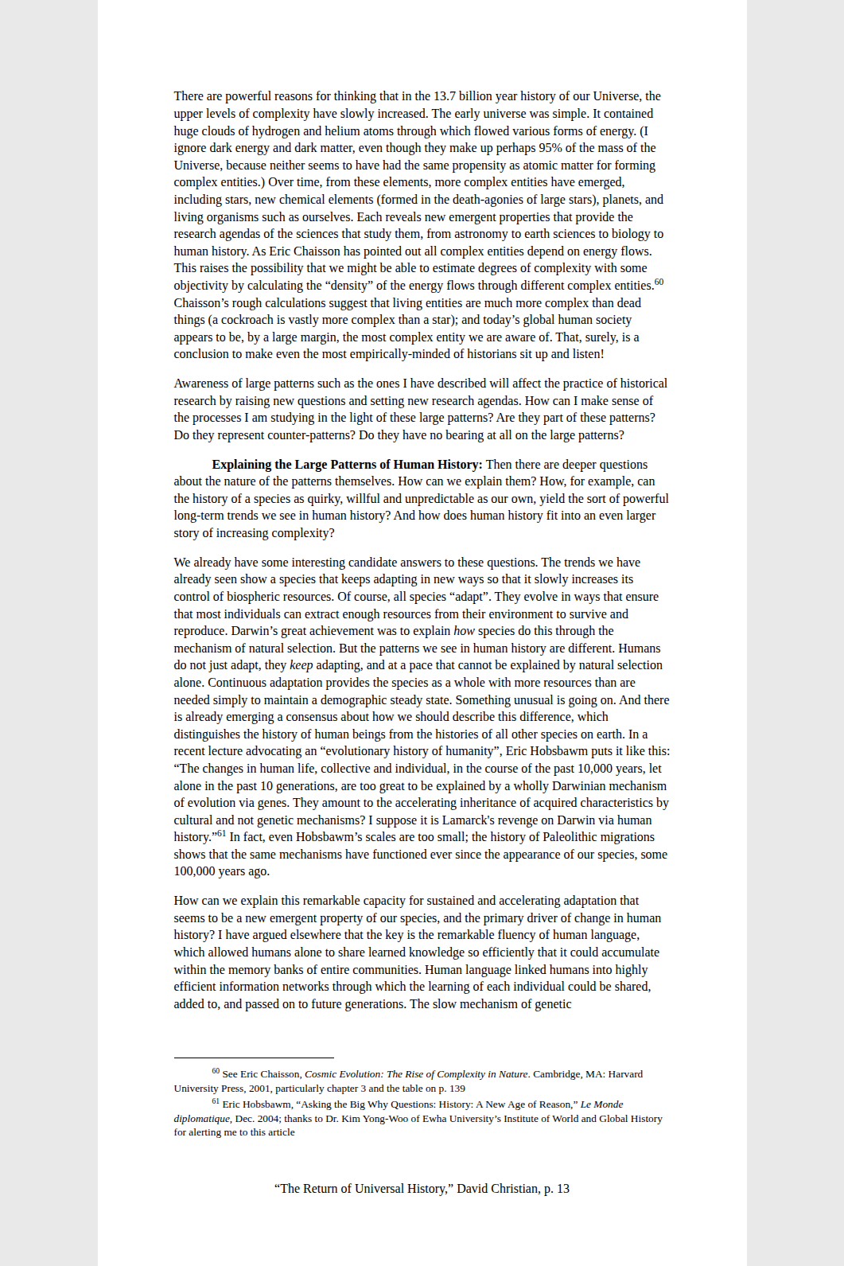There are powerful reasons for thinking that in the 13.7 billion year history of our Universe, the upper levels of complexity have slowly increased. The early universe was simple. It contained huge clouds of hydrogen and helium atoms through which flowed various forms of energy. (I ignore dark energy and dark matter, even though they make up perhaps 95% of the mass of the Universe, because neither seems to have had the same propensity as atomic matter for forming complex entities.) Over time, from these elements, more complex entities have emerged, including stars, new chemical elements (formed in the death-agonies of large stars), planets, and living organisms such as ourselves. Each reveals new emergent properties that provide the research agendas of the sciences that study them, from astronomy to earth sciences to biology to human history. As Eric Chaisson has pointed out all complex entities depend on energy flows. This raises the possibility that we might be able to estimate degrees of complexity with some objectivity by calculating the “density” of the energy flows through different complex entities.60 Chaisson’s rough calculations suggest that living entities are much more complex than dead things (a cockroach is vastly more complex than a star); and today’s global human society appears to be, by a large margin, the most complex entity we are aware of. That, surely, is a conclusion to make even the most empirically-minded of historians sit up and listen!
Awareness of large patterns such as the ones I have described will affect the practice of historical research by raising new questions and setting new research agendas. How can I make sense of the processes I am studying in the light of these large patterns? Are they part of these patterns? Do they represent counter-patterns? Do they have no bearing at all on the large patterns?
Explaining the Large Patterns of Human History: Then there are deeper questions about the nature of the patterns themselves. How can we explain them? How, for example, can the history of a species as quirky, willful and unpredictable as our own, yield the sort of powerful long-term trends we see in human history? And how does human history fit into an even larger story of increasing complexity?
We already have some interesting candidate answers to these questions. The trends we have already seen show a species that keeps adapting in new ways so that it slowly increases its control of biospheric resources. Of course, all species “adapt”. They evolve in ways that ensure that most individuals can extract enough resources from their environment to survive and reproduce. Darwin’s great achievement was to explain how species do this through the mechanism of natural selection. But the patterns we see in human history are different. Humans do not just adapt, they keep adapting, and at a pace that cannot be explained by natural selection alone. Continuous adaptation provides the species as a whole with more resources than are needed simply to maintain a demographic steady state. Something unusual is going on. And there is already emerging a consensus about how we should describe this difference, which distinguishes the history of human beings from the histories of all other species on earth. In a recent lecture advocating an “evolutionary history of humanity”, Eric Hobsbawm puts it like this: “The changes in human life, collective and individual, in the course of the past 10,000 years, let alone in the past 10 generations, are too great to be explained by a wholly Darwinian mechanism of evolution via genes. They amount to the accelerating inheritance of acquired characteristics by cultural and not genetic mechanisms? I suppose it is Lamarck's revenge on Darwin via human history.”61 In fact, even Hobsbawm’s scales are too small; the history of Paleolithic migrations shows that the same mechanisms have functioned ever since the appearance of our species, some 100,000 years ago.
How can we explain this remarkable capacity for sustained and accelerating adaptation that seems to be a new emergent property of our species, and the primary driver of change in human history? I have argued elsewhere that the key is the remarkable fluency of human language, which allowed humans alone to share learned knowledge so efficiently that it could accumulate within the memory banks of entire communities. Human language linked humans into highly efficient information networks through which the learning of each individual could be shared, added to, and passed on to future generations. The slow mechanism of genetic
60 See Eric Chaisson, Cosmic Evolution: The Rise of Complexity in Nature. Cambridge, MA: Harvard University Press, 2001, particularly chapter 3 and the table on p. 139
61 Eric Hobsbawm, “Asking the Big Why Questions: History: A New Age of Reason,” Le Monde diplomatique, Dec. 2004; thanks to Dr. Kim Yong-Woo of Ewha University’s Institute of World and Global History for alerting me to this article
“The Return of Universal History,” David Christian, p. 13